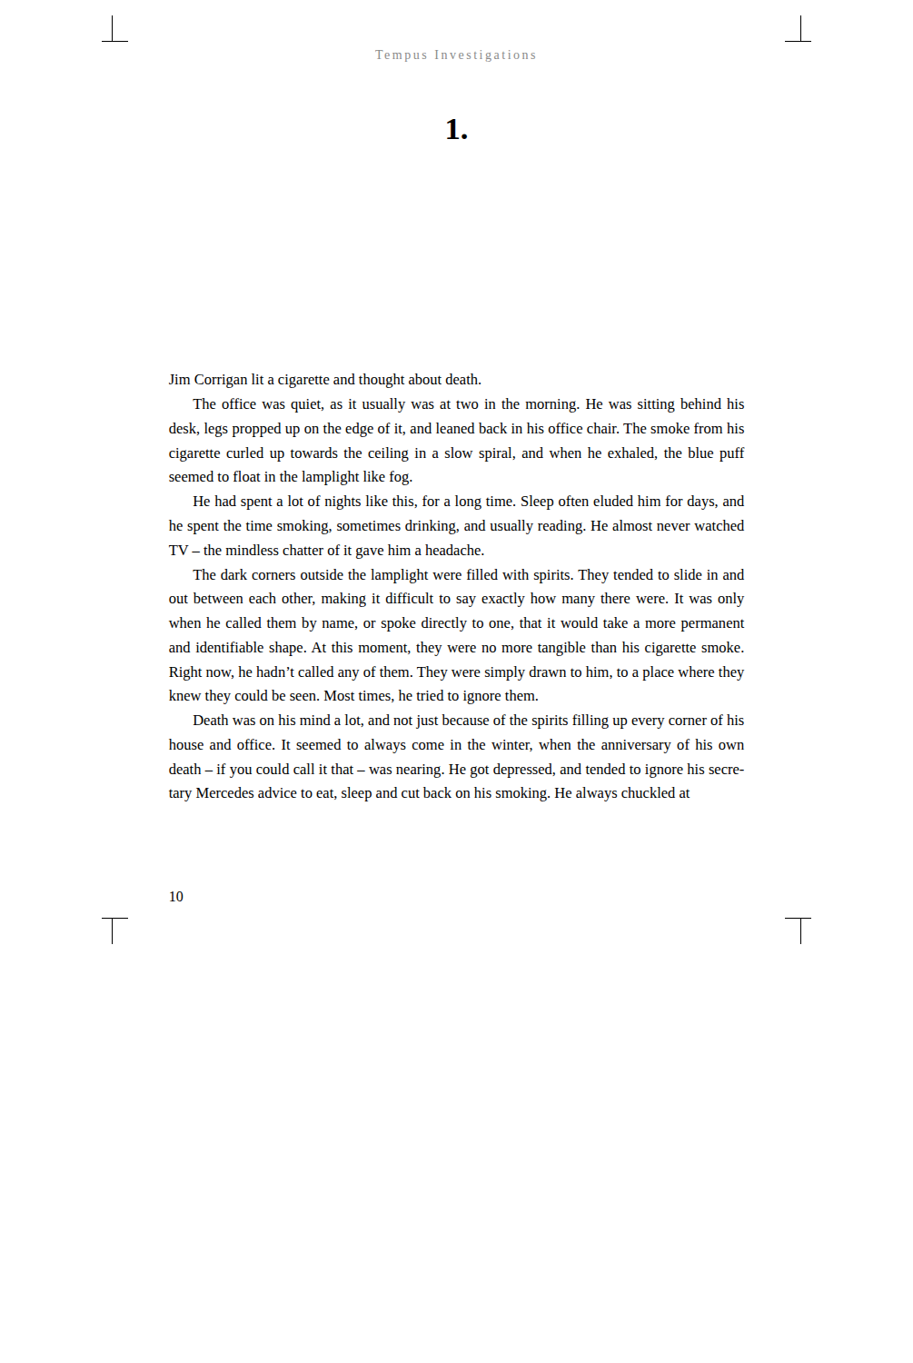Tempus Investigations
1.
Jim Corrigan lit a cigarette and thought about death.
The office was quiet, as it usually was at two in the morning. He was sitting behind his desk, legs propped up on the edge of it, and leaned back in his office chair. The smoke from his cigarette curled up towards the ceiling in a slow spiral, and when he exhaled, the blue puff seemed to float in the lamplight like fog.
He had spent a lot of nights like this, for a long time. Sleep often eluded him for days, and he spent the time smoking, sometimes drinking, and usually reading. He almost never watched TV – the mindless chatter of it gave him a headache.
The dark corners outside the lamplight were filled with spirits. They tended to slide in and out between each other, making it difficult to say exactly how many there were. It was only when he called them by name, or spoke directly to one, that it would take a more permanent and identifiable shape. At this moment, they were no more tangible than his cigarette smoke. Right now, he hadn’t called any of them. They were simply drawn to him, to a place where they knew they could be seen. Most times, he tried to ignore them.
Death was on his mind a lot, and not just because of the spirits filling up every corner of his house and office. It seemed to always come in the winter, when the anniversary of his own death – if you could call it that – was nearing. He got depressed, and tended to ignore his secretary Mercedes advice to eat, sleep and cut back on his smoking. He always chuckled at
10